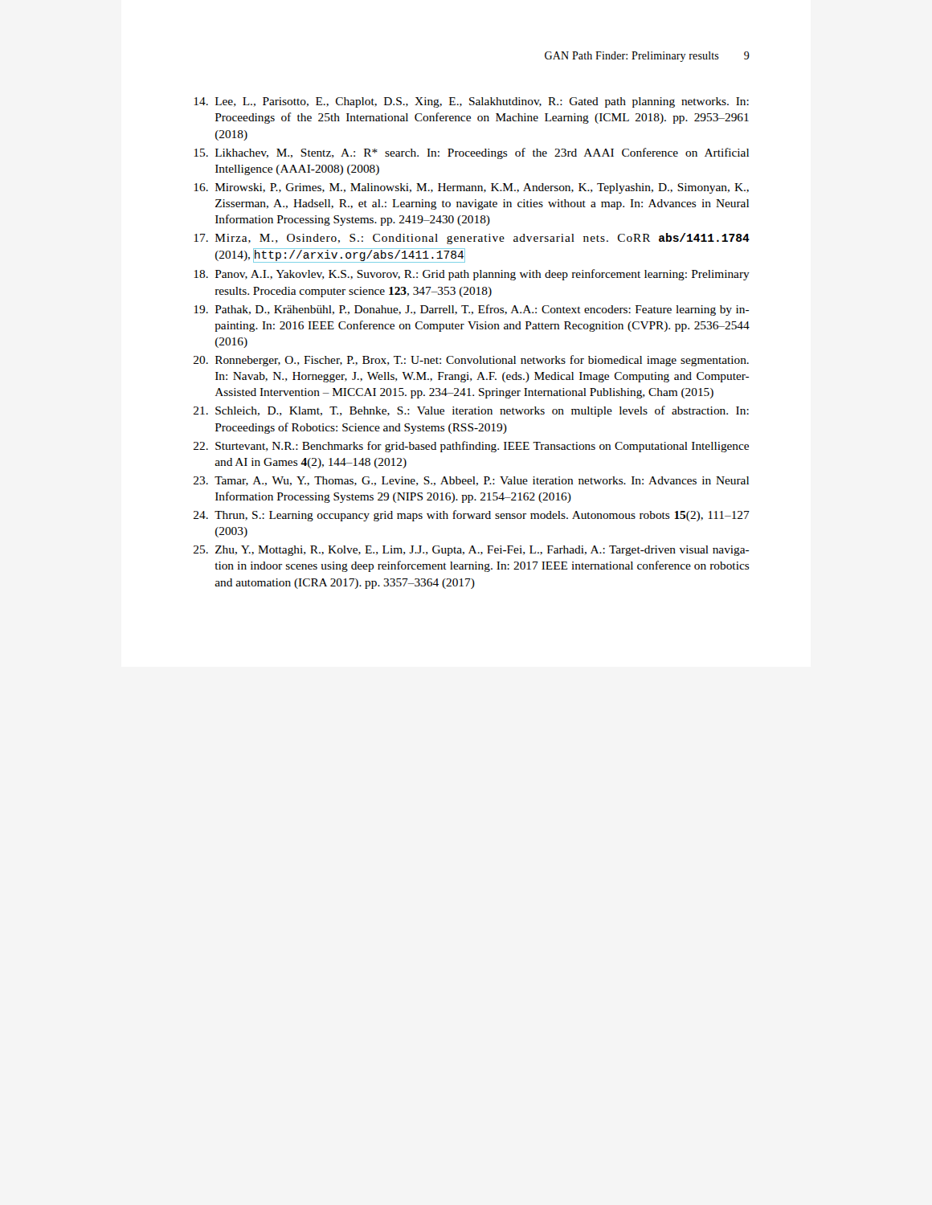GAN Path Finder: Preliminary results 9
Lee, L., Parisotto, E., Chaplot, D.S., Xing, E., Salakhutdinov, R.: Gated path planning networks. In: Proceedings of the 25th International Conference on Machine Learning (ICML 2018). pp. 2953–2961 (2018)
Likhachev, M., Stentz, A.: R* search. In: Proceedings of the 23rd AAAI Conference on Artificial Intelligence (AAAI-2008) (2008)
Mirowski, P., Grimes, M., Malinowski, M., Hermann, K.M., Anderson, K., Teplyashin, D., Simonyan, K., Zisserman, A., Hadsell, R., et al.: Learning to navigate in cities without a map. In: Advances in Neural Information Processing Systems. pp. 2419–2430 (2018)
Mirza, M., Osindero, S.: Conditional generative adversarial nets. CoRR abs/1411.1784 (2014), http://arxiv.org/abs/1411.1784
Panov, A.I., Yakovlev, K.S., Suvorov, R.: Grid path planning with deep reinforcement learning: Preliminary results. Procedia computer science 123, 347–353 (2018)
Pathak, D., Krähenbühl, P., Donahue, J., Darrell, T., Efros, A.A.: Context encoders: Feature learning by inpainting. In: 2016 IEEE Conference on Computer Vision and Pattern Recognition (CVPR). pp. 2536–2544 (2016)
Ronneberger, O., Fischer, P., Brox, T.: U-net: Convolutional networks for biomedical image segmentation. In: Navab, N., Hornegger, J., Wells, W.M., Frangi, A.F. (eds.) Medical Image Computing and Computer-Assisted Intervention – MICCAI 2015. pp. 234–241. Springer International Publishing, Cham (2015)
Schleich, D., Klamt, T., Behnke, S.: Value iteration networks on multiple levels of abstraction. In: Proceedings of Robotics: Science and Systems (RSS-2019)
Sturtevant, N.R.: Benchmarks for grid-based pathfinding. IEEE Transactions on Computational Intelligence and AI in Games 4(2), 144–148 (2012)
Tamar, A., Wu, Y., Thomas, G., Levine, S., Abbeel, P.: Value iteration networks. In: Advances in Neural Information Processing Systems 29 (NIPS 2016). pp. 2154–2162 (2016)
Thrun, S.: Learning occupancy grid maps with forward sensor models. Autonomous robots 15(2), 111–127 (2003)
Zhu, Y., Mottaghi, R., Kolve, E., Lim, J.J., Gupta, A., Fei-Fei, L., Farhadi, A.: Target-driven visual navigation in indoor scenes using deep reinforcement learning. In: 2017 IEEE international conference on robotics and automation (ICRA 2017). pp. 3357–3364 (2017)